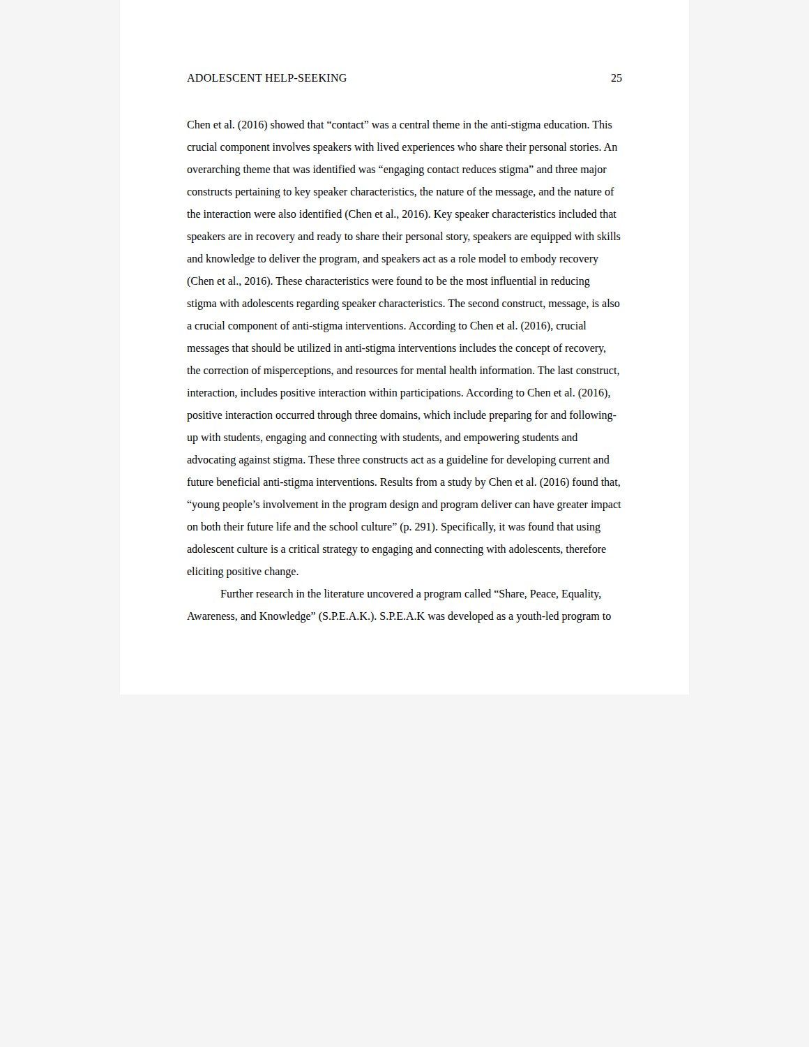ADOLESCENT HELP-SEEKING 25
Chen et al. (2016) showed that “contact” was a central theme in the anti-stigma education. This crucial component involves speakers with lived experiences who share their personal stories. An overarching theme that was identified was “engaging contact reduces stigma” and three major constructs pertaining to key speaker characteristics, the nature of the message, and the nature of the interaction were also identified (Chen et al., 2016). Key speaker characteristics included that speakers are in recovery and ready to share their personal story, speakers are equipped with skills and knowledge to deliver the program, and speakers act as a role model to embody recovery (Chen et al., 2016). These characteristics were found to be the most influential in reducing stigma with adolescents regarding speaker characteristics. The second construct, message, is also a crucial component of anti-stigma interventions. According to Chen et al. (2016), crucial messages that should be utilized in anti-stigma interventions includes the concept of recovery, the correction of misperceptions, and resources for mental health information. The last construct, interaction, includes positive interaction within participations. According to Chen et al. (2016), positive interaction occurred through three domains, which include preparing for and following-up with students, engaging and connecting with students, and empowering students and advocating against stigma. These three constructs act as a guideline for developing current and future beneficial anti-stigma interventions. Results from a study by Chen et al. (2016) found that, “young people’s involvement in the program design and program deliver can have greater impact on both their future life and the school culture” (p. 291). Specifically, it was found that using adolescent culture is a critical strategy to engaging and connecting with adolescents, therefore eliciting positive change.
Further research in the literature uncovered a program called “Share, Peace, Equality, Awareness, and Knowledge” (S.P.E.A.K.). S.P.E.A.K was developed as a youth-led program to